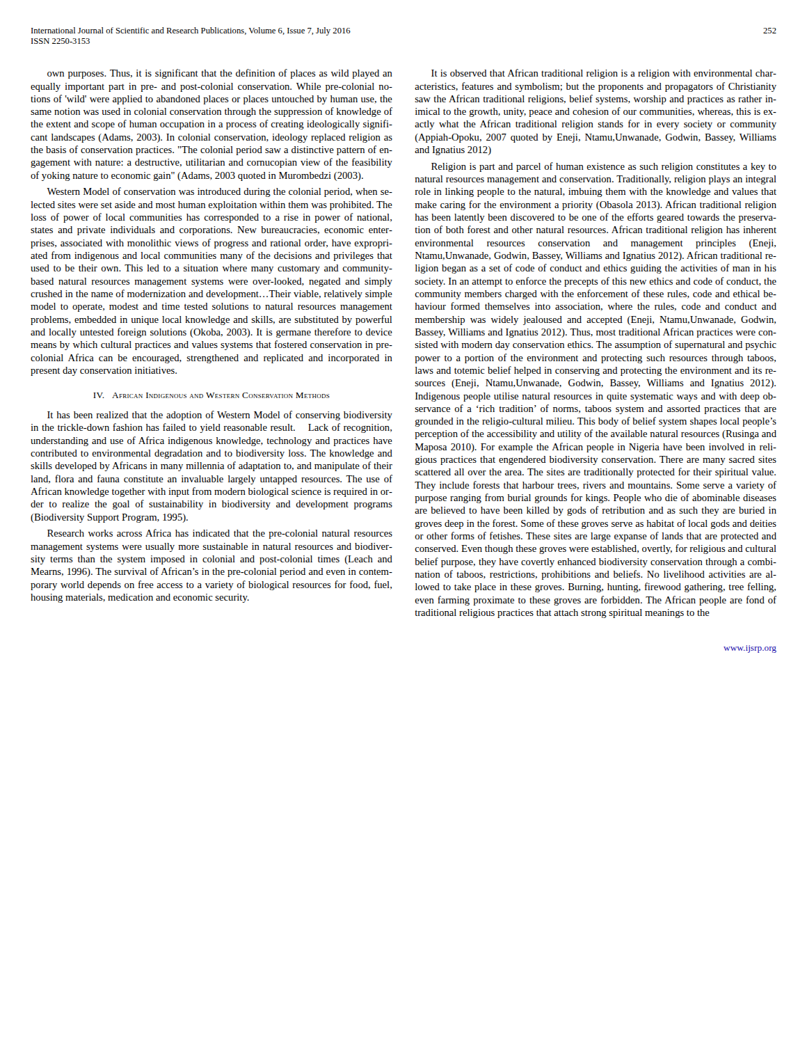International Journal of Scientific and Research Publications, Volume 6, Issue 7, July 2016 252
ISSN 2250-3153
own purposes. Thus, it is significant that the definition of places as wild played an equally important part in pre- and post-colonial conservation. While pre-colonial notions of 'wild' were applied to abandoned places or places untouched by human use, the same notion was used in colonial conservation through the suppression of knowledge of the extent and scope of human occupation in a process of creating ideologically significant landscapes (Adams, 2003). In colonial conservation, ideology replaced religion as the basis of conservation practices. "The colonial period saw a distinctive pattern of engagement with nature: a destructive, utilitarian and cornucopian view of the feasibility of yoking nature to economic gain" (Adams, 2003 quoted in Murombedzi (2003).
Western Model of conservation was introduced during the colonial period, when selected sites were set aside and most human exploitation within them was prohibited. The loss of power of local communities has corresponded to a rise in power of national, states and private individuals and corporations. New bureaucracies, economic enterprises, associated with monolithic views of progress and rational order, have expropriated from indigenous and local communities many of the decisions and privileges that used to be their own. This led to a situation where many customary and community-based natural resources management systems were over-looked, negated and simply crushed in the name of modernization and development…Their viable, relatively simple model to operate, modest and time tested solutions to natural resources management problems, embedded in unique local knowledge and skills, are substituted by powerful and locally untested foreign solutions (Okoba, 2003). It is germane therefore to device means by which cultural practices and values systems that fostered conservation in pre-colonial Africa can be encouraged, strengthened and replicated and incorporated in present day conservation initiatives.
IV. African Indigenous and Western Conservation Methods
It has been realized that the adoption of Western Model of conserving biodiversity in the trickle-down fashion has failed to yield reasonable result. Lack of recognition, understanding and use of Africa indigenous knowledge, technology and practices have contributed to environmental degradation and to biodiversity loss. The knowledge and skills developed by Africans in many millennia of adaptation to, and manipulate of their land, flora and fauna constitute an invaluable largely untapped resources. The use of African knowledge together with input from modern biological science is required in order to realize the goal of sustainability in biodiversity and development programs (Biodiversity Support Program, 1995).
Research works across Africa has indicated that the pre-colonial natural resources management systems were usually more sustainable in natural resources and biodiversity terms than the system imposed in colonial and post-colonial times (Leach and Mearns, 1996). The survival of African’s in the pre-colonial period and even in contemporary world depends on free access to a variety of biological resources for food, fuel, housing materials, medication and economic security.
It is observed that African traditional religion is a religion with environmental characteristics, features and symbolism; but the proponents and propagators of Christianity saw the African traditional religions, belief systems, worship and practices as rather inimical to the growth, unity, peace and cohesion of our communities, whereas, this is exactly what the African traditional religion stands for in every society or community (Appiah-Opoku, 2007 quoted by Eneji, Ntamu,Unwanade, Godwin, Bassey, Williams and Ignatius 2012)
Religion is part and parcel of human existence as such religion constitutes a key to natural resources management and conservation. Traditionally, religion plays an integral role in linking people to the natural, imbuing them with the knowledge and values that make caring for the environment a priority (Obasola 2013). African traditional religion has been latently been discovered to be one of the efforts geared towards the preservation of both forest and other natural resources. African traditional religion has inherent environmental resources conservation and management principles (Eneji, Ntamu,Unwanade, Godwin, Bassey, Williams and Ignatius 2012). African traditional religion began as a set of code of conduct and ethics guiding the activities of man in his society. In an attempt to enforce the precepts of this new ethics and code of conduct, the community members charged with the enforcement of these rules, code and ethical behaviour formed themselves into association, where the rules, code and conduct and membership was widely jealoused and accepted (Eneji, Ntamu,Unwanade, Godwin, Bassey, Williams and Ignatius 2012). Thus, most traditional African practices were consisted with modern day conservation ethics. The assumption of supernatural and psychic power to a portion of the environment and protecting such resources through taboos, laws and totemic belief helped in conserving and protecting the environment and its resources (Eneji, Ntamu,Unwanade, Godwin, Bassey, Williams and Ignatius 2012). Indigenous people utilise natural resources in quite systematic ways and with deep observance of a ‘rich tradition’ of norms, taboos system and assorted practices that are grounded in the religio-cultural milieu. This body of belief system shapes local people’s perception of the accessibility and utility of the available natural resources (Rusinga and Maposa 2010). For example the African people in Nigeria have been involved in religious practices that engendered biodiversity conservation. There are many sacred sites scattered all over the area. The sites are traditionally protected for their spiritual value. They include forests that harbour trees, rivers and mountains. Some serve a variety of purpose ranging from burial grounds for kings. People who die of abominable diseases are believed to have been killed by gods of retribution and as such they are buried in groves deep in the forest. Some of these groves serve as habitat of local gods and deities or other forms of fetishes. These sites are large expanse of lands that are protected and conserved. Even though these groves were established, overtly, for religious and cultural belief purpose, they have covertly enhanced biodiversity conservation through a combination of taboos, restrictions, prohibitions and beliefs. No livelihood activities are allowed to take place in these groves. Burning, hunting, firewood gathering, tree felling, even farming proximate to these groves are forbidden. The African people are fond of traditional religious practices that attach strong spiritual meanings to the
www.ijsrp.org